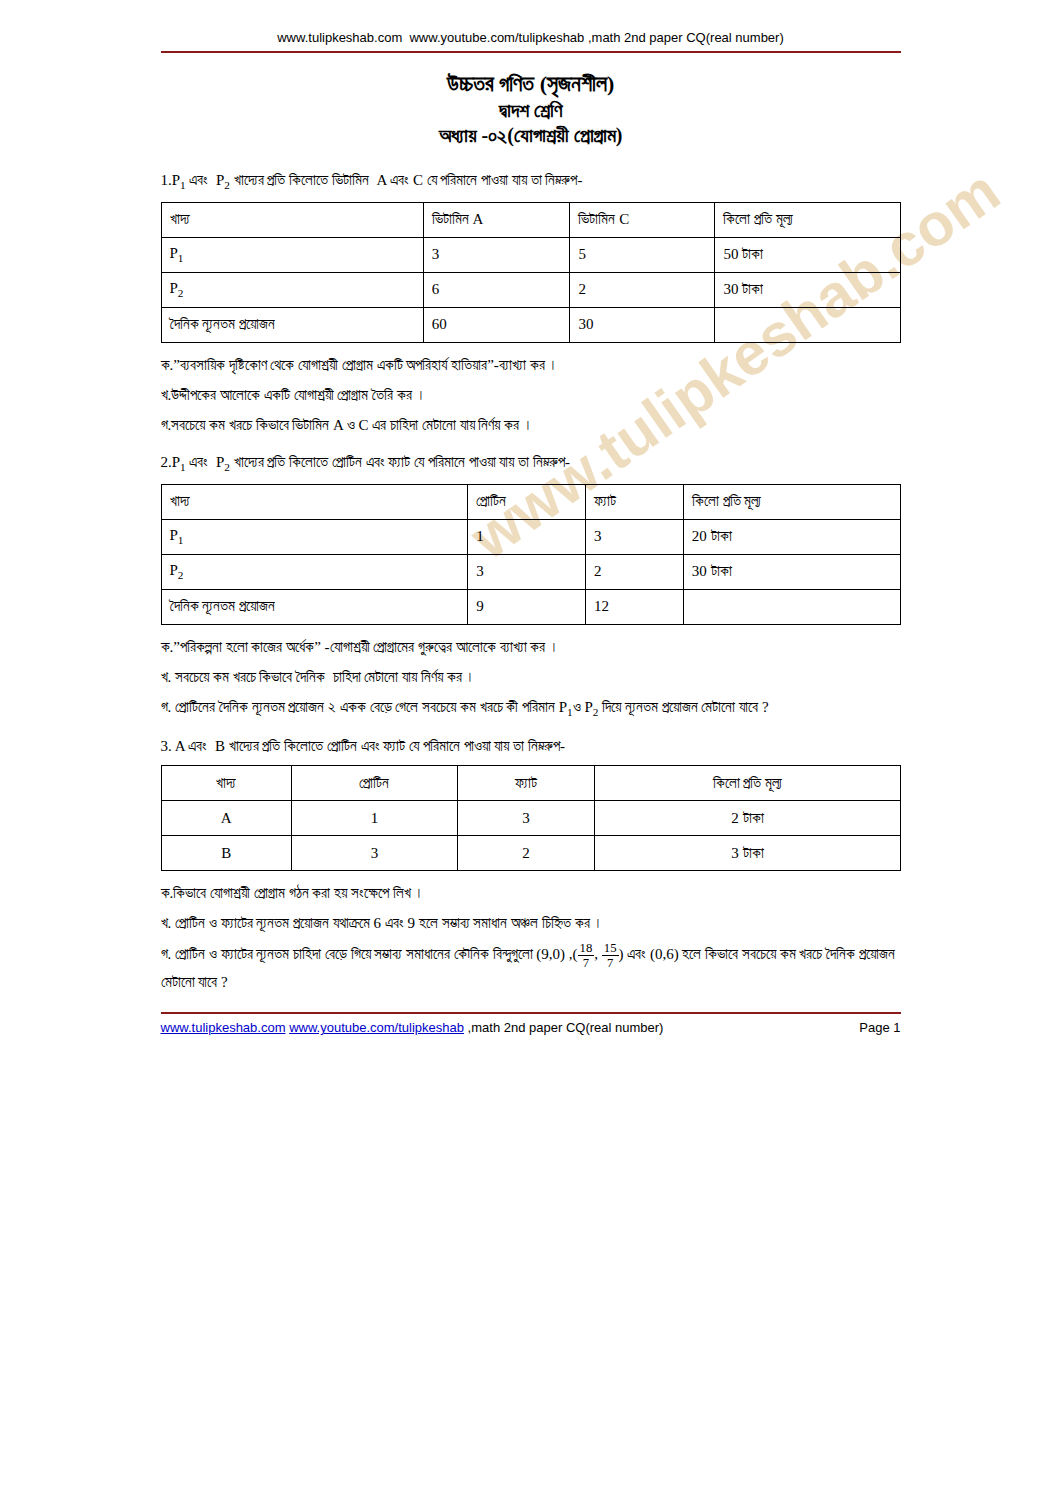www.tulipkeshab.com www.youtube.com/tulipkeshab ,math 2nd paper CQ(real number)
www.tulipkeshab.com
উচ্চতর গণিত (সৃজনশীল)
দ্বাদশ শ্রেণি
অধ্যায় -০২(যোগাশ্রয়ী প্রোগ্রাম)
1.P1 এবং P2 খাদ্যের প্রতি কিলোতে ভিটামিন A এবং C যে পরিমানে পাওয়া যায় তা নিম্নরুপ-
| খাদ্য | ভিটামিন A | ভিটামিন C | কিলো প্রতি মূল্য |
| P 1 | 3 | 5 | 50 টাকা |
| P 2 | 6 | 2 | 30 টাকা |
| দৈনিক ন্যূনতম প্রয়োজন | 60 | 30 | |
ক.”ব্যবসায়িক দৃষ্টিকোণ থেকে যোগাশ্রয়ী প্রোগ্রাম একটি অপরিহার্য হাতিয়ার”-ব্যাখ্যা কর ।
খ.উদ্দীপকের আলোকে একটি যোগাশ্রয়ী প্রোগ্রাম তৈরি কর ।
গ.সবচেয়ে কম খরচে কিভাবে ভিটামিন A ও C এর চাহিদা মেটানো যায় নির্ণয় কর ।
2.P1 এবং P2 খাদ্যের প্রতি কিলোতে প্রোটিন এবং ফ্যাট যে পরিমানে পাওয়া যায় তা নিম্নরুপ-
| খাদ্য | প্রোটিন | ফ্যাট | কিলো প্রতি মূল্য |
| P 1 | 1 | 3 | 20 টাকা |
| P 2 | 3 | 2 | 30 টাকা |
| দৈনিক ন্যূনতম প্রয়োজন | 9 | 12 | |
ক.”পরিকল্পনা হলো কাজের অর্ধেক” -যোগাশ্রয়ী প্রোগ্রামের গুরুত্বের আলোকে ব্যাখ্যা কর ।
খ. সবচেয়ে কম খরচে কিভাবে দৈনিক চাহিদা মেটানো যায় নির্ণয় কর ।
গ. প্রোটিনের দৈনিক ন্যূনতম প্রয়োজন ২ একক বেড়ে গেলে সবচেয়ে কম খরচে কী পরিমান P1ও P2 দিয়ে ন্যূনতম প্রয়োজন মেটানো যাবে ?
3. A এবং B খাদ্যের প্রতি কিলোতে প্রোটিন এবং ফ্যাট যে পরিমানে পাওয়া যায় তা নিম্নরুপ-
| খাদ্য | প্রোটিন | ফ্যাট | কিলো প্রতি মূল্য |
| A | 1 | 3 | 2 টাকা |
| B | 3 | 2 | 3 টাকা |
ক.কিভাবে যোগাশ্রয়ী প্রোগ্রাম গঠন করা হয় সংক্ষেপে লিখ ।
খ. প্রোটিন ও ফ্যাটের ন্যূনতম প্রয়োজন যথাক্রমে 6 এবং 9 হলে সম্ভাব্য সমাধান অঞ্চল চিহ্নিত কর ।
গ. প্রোটিন ও ফ্যাটের ন্যূনতম চাহিদা বেড়ে গিয়ে সম্ভাব্য সমাধানের কৌনিক বিন্দুগুলো (9,0) ,(187, 157) এবং (0,6) হলে কিভাবে সবচেয়ে কম খরচে দৈনিক প্রয়োজন মেটানো যাবে ?
www.tulipkeshab.com www.youtube.com/tulipkeshab ,math 2nd paper CQ(real number) Page 1